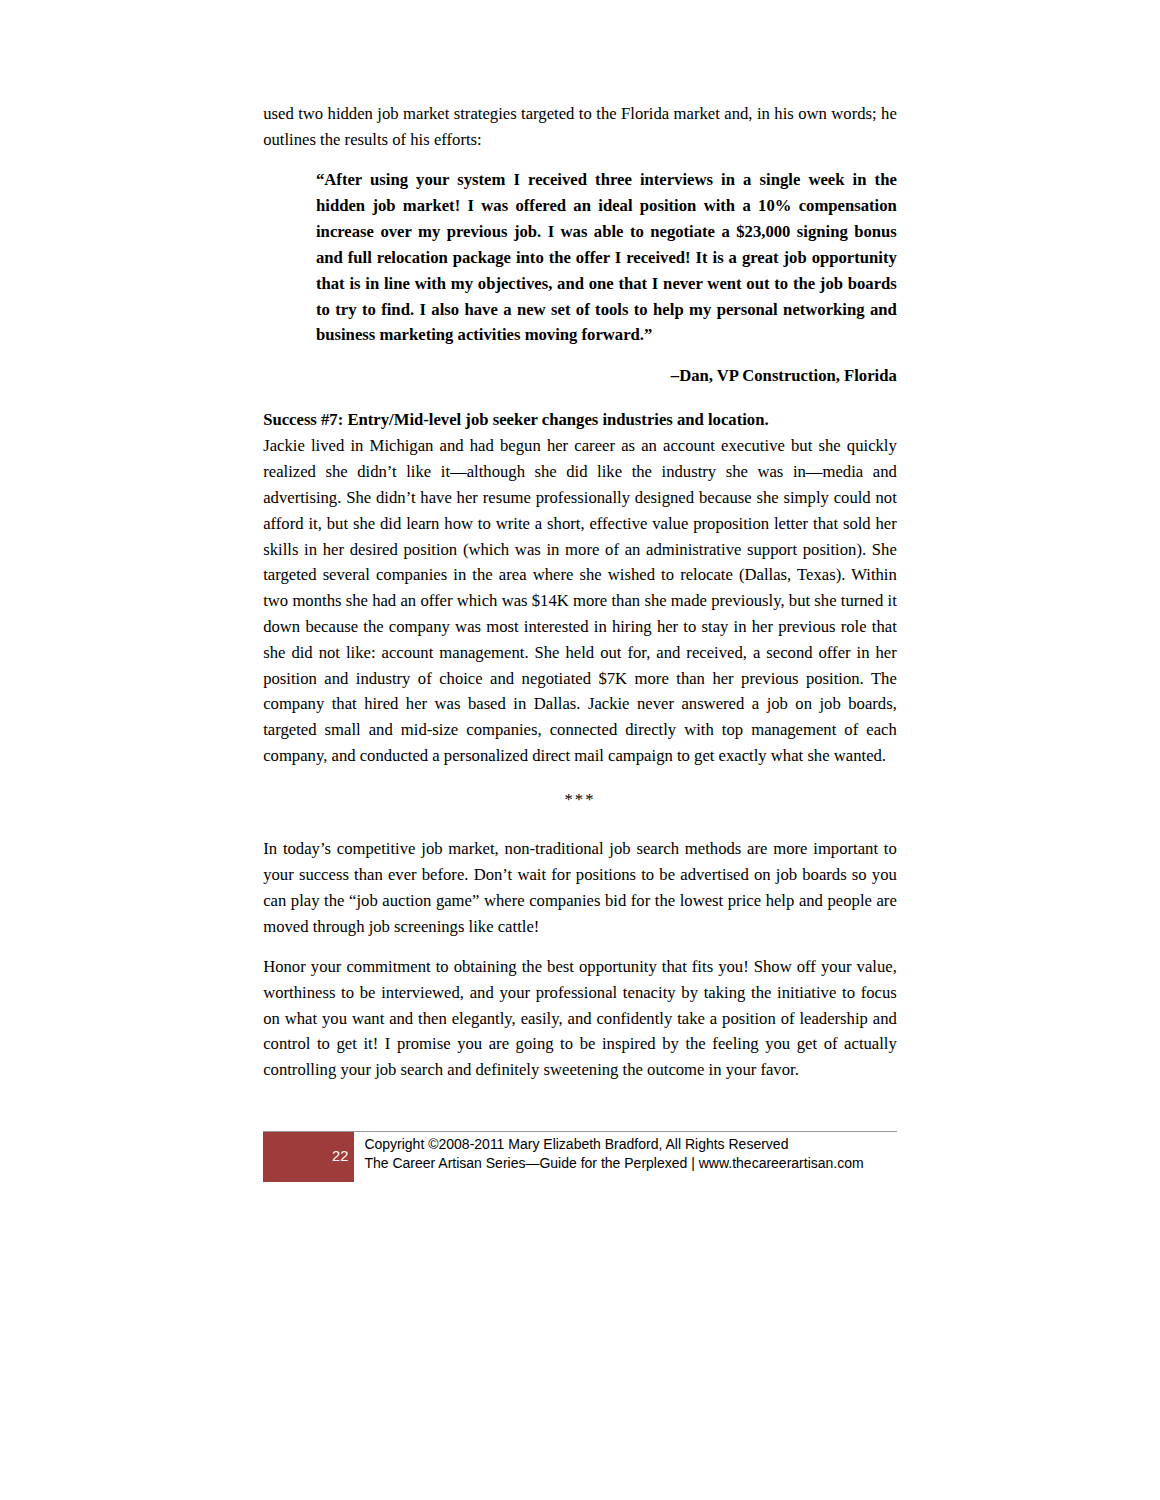used two hidden job market strategies targeted to the Florida market and, in his own words; he outlines the results of his efforts:
“After using your system I received three interviews in a single week in the hidden job market! I was offered an ideal position with a 10% compensation increase over my previous job. I was able to negotiate a $23,000 signing bonus and full relocation package into the offer I received! It is a great job opportunity that is in line with my objectives, and one that I never went out to the job boards to try to find. I also have a new set of tools to help my personal networking and business marketing activities moving forward.”
–Dan, VP Construction, Florida
Success #7: Entry/Mid-level job seeker changes industries and location.
Jackie lived in Michigan and had begun her career as an account executive but she quickly realized she didn’t like it—although she did like the industry she was in—media and advertising. She didn’t have her resume professionally designed because she simply could not afford it, but she did learn how to write a short, effective value proposition letter that sold her skills in her desired position (which was in more of an administrative support position). She targeted several companies in the area where she wished to relocate (Dallas, Texas). Within two months she had an offer which was $14K more than she made previously, but she turned it down because the company was most interested in hiring her to stay in her previous role that she did not like: account management. She held out for, and received, a second offer in her position and industry of choice and negotiated $7K more than her previous position. The company that hired her was based in Dallas. Jackie never answered a job on job boards, targeted small and mid-size companies, connected directly with top management of each company, and conducted a personalized direct mail campaign to get exactly what she wanted.
***
In today’s competitive job market, non-traditional job search methods are more important to your success than ever before. Don’t wait for positions to be advertised on job boards so you can play the “job auction game” where companies bid for the lowest price help and people are moved through job screenings like cattle!
Honor your commitment to obtaining the best opportunity that fits you! Show off your value, worthiness to be interviewed, and your professional tenacity by taking the initiative to focus on what you want and then elegantly, easily, and confidently take a position of leadership and control to get it! I promise you are going to be inspired by the feeling you get of actually controlling your job search and definitely sweetening the outcome in your favor.
22
Copyright ©2008-2011 Mary Elizabeth Bradford, All Rights Reserved
The Career Artisan Series—Guide for the Perplexed | www.thecareerartisan.com